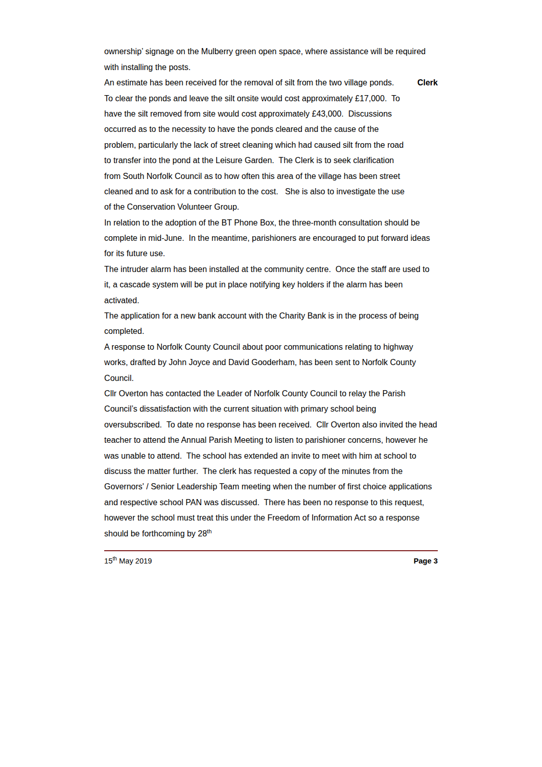ownership’ signage on the Mulberry green open space, where assistance will be required with installing the posts.
An estimate has been received for the removal of silt from the two village ponds. To clear the ponds and leave the silt onsite would cost approximately £17,000. To have the silt removed from site would cost approximately £43,000. Discussions occurred as to the necessity to have the ponds cleared and the cause of the problem, particularly the lack of street cleaning which had caused silt from the road to transfer into the pond at the Leisure Garden. The Clerk is to seek clarification from South Norfolk Council as to how often this area of the village has been street cleaned and to ask for a contribution to the cost. She is also to investigate the use of the Conservation Volunteer Group.
Clerk
In relation to the adoption of the BT Phone Box, the three-month consultation should be complete in mid-June. In the meantime, parishioners are encouraged to put forward ideas for its future use.
The intruder alarm has been installed at the community centre. Once the staff are used to it, a cascade system will be put in place notifying key holders if the alarm has been activated.
The application for a new bank account with the Charity Bank is in the process of being completed.
A response to Norfolk County Council about poor communications relating to highway works, drafted by John Joyce and David Gooderham, has been sent to Norfolk County Council.
Cllr Overton has contacted the Leader of Norfolk County Council to relay the Parish Council’s dissatisfaction with the current situation with primary school being oversubscribed. To date no response has been received. Cllr Overton also invited the head teacher to attend the Annual Parish Meeting to listen to parishioner concerns, however he was unable to attend. The school has extended an invite to meet with him at school to discuss the matter further. The clerk has requested a copy of the minutes from the Governors' / Senior Leadership Team meeting when the number of first choice applications and respective school PAN was discussed. There has been no response to this request, however the school must treat this under the Freedom of Information Act so a response should be forthcoming by 28th
15th May 2019
Page 3